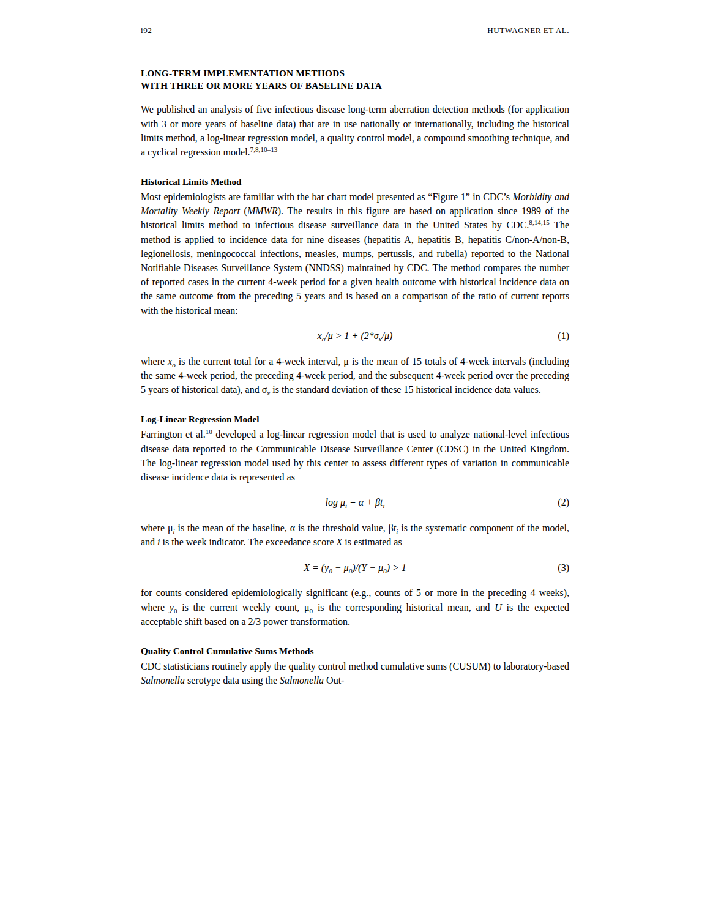i92 Hutwagner et al.
Long-Term Implementation Methods
with Three or More Years of Baseline Data
We published an analysis of five infectious disease long-term aberration detection methods (for application with 3 or more years of baseline data) that are in use nationally or internationally, including the historical limits method, a log-linear regression model, a quality control model, a compound smoothing technique, and a cyclical regression model.7,8,10–13
Historical Limits Method
Most epidemiologists are familiar with the bar chart model presented as “Figure 1” in CDC’s Morbidity and Mortality Weekly Report (MMWR). The results in this figure are based on application since 1989 of the historical limits method to infectious disease surveillance data in the United States by CDC.8,14,15 The method is applied to incidence data for nine diseases (hepatitis A, hepatitis B, hepatitis C/non-A/non-B, legionellosis, meningococcal infections, measles, mumps, pertussis, and rubella) reported to the National Notifiable Diseases Surveillance System (NNDSS) maintained by CDC. The method compares the number of reported cases in the current 4-week period for a given health outcome with historical incidence data on the same outcome from the preceding 5 years and is based on a comparison of the ratio of current reports with the historical mean:
xo/μ > 1 + (2*σx/μ) (1)
where xo is the current total for a 4-week interval, μ is the mean of 15 totals of 4-week intervals (including the same 4-week period, the preceding 4-week period, and the subsequent 4-week period over the preceding 5 years of historical data), and σx is the standard deviation of these 15 historical incidence data values.
Log-Linear Regression Model
Farrington et al.10 developed a log-linear regression model that is used to analyze national-level infectious disease data reported to the Communicable Disease Surveillance Center (CDSC) in the United Kingdom. The log-linear regression model used by this center to assess different types of variation in communicable disease incidence data is represented as
log μi = α + βti (2)
where μi is the mean of the baseline, α is the threshold value, βti is the systematic component of the model, and i is the week indicator. The exceedance score X is estimated as
X = (y0 − μ0)/(Y − μ0) > 1 (3)
for counts considered epidemiologically significant (e.g., counts of 5 or more in the preceding 4 weeks), where y0 is the current weekly count, μ0 is the corresponding historical mean, and U is the expected acceptable shift based on a 2/3 power transformation.
Quality Control Cumulative Sums Methods
CDC statisticians routinely apply the quality control method cumulative sums (CUSUM) to laboratory-based Salmonella serotype data using the Salmonella Out-